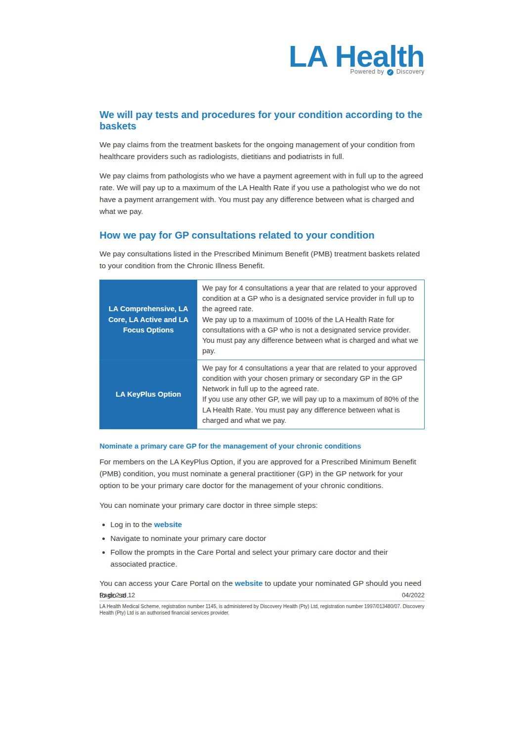LA Health
Powered by ✓ Discovery
We will pay tests and procedures for your condition according to the baskets
We pay claims from the treatment baskets for the ongoing management of your condition from healthcare providers such as radiologists, dietitians and podiatrists in full.
We pay claims from pathologists who we have a payment agreement with in full up to the agreed rate. We will pay up to a maximum of the LA Health Rate if you use a pathologist who we do not have a payment arrangement with. You must pay any difference between what is charged and what we pay.
How we pay for GP consultations related to your condition
We pay consultations listed in the Prescribed Minimum Benefit (PMB) treatment baskets related to your condition from the Chronic Illness Benefit.
| LA Comprehensive, LA Core, LA Active and LA Focus Options | We pay for 4 consultations a year that are related to your approved condition at a GP who is a designated service provider in full up to the agreed rate. We pay up to a maximum of 100% of the LA Health Rate for consultations with a GP who is not a designated service provider. You must pay any difference between what is charged and what we pay. |
| LA KeyPlus Option | We pay for 4 consultations a year that are related to your approved condition with your chosen primary or secondary GP in the GP Network in full up to the agreed rate. If you use any other GP, we will pay up to a maximum of 80% of the LA Health Rate. You must pay any difference between what is charged and what we pay. |
Nominate a primary care GP for the management of your chronic conditions
For members on the LA KeyPlus Option, if you are approved for a Prescribed Minimum Benefit (PMB) condition, you must nominate a general practitioner (GP) in the GP network for your option to be your primary care doctor for the management of your chronic conditions.
You can nominate your primary care doctor in three simple steps:
Log in to the website
Navigate to nominate your primary care doctor
Follow the prompts in the Care Portal and select your primary care doctor and their associated practice.
You can access your Care Portal on the website to update your nominated GP should you need to do so.
Page 2 of 12 04/2022
LA Health Medical Scheme, registration number 1145, is administered by Discovery Health (Pty) Ltd, registration number 1997/013480/07. Discovery Health (Pty) Ltd is an authorised financial services provider.